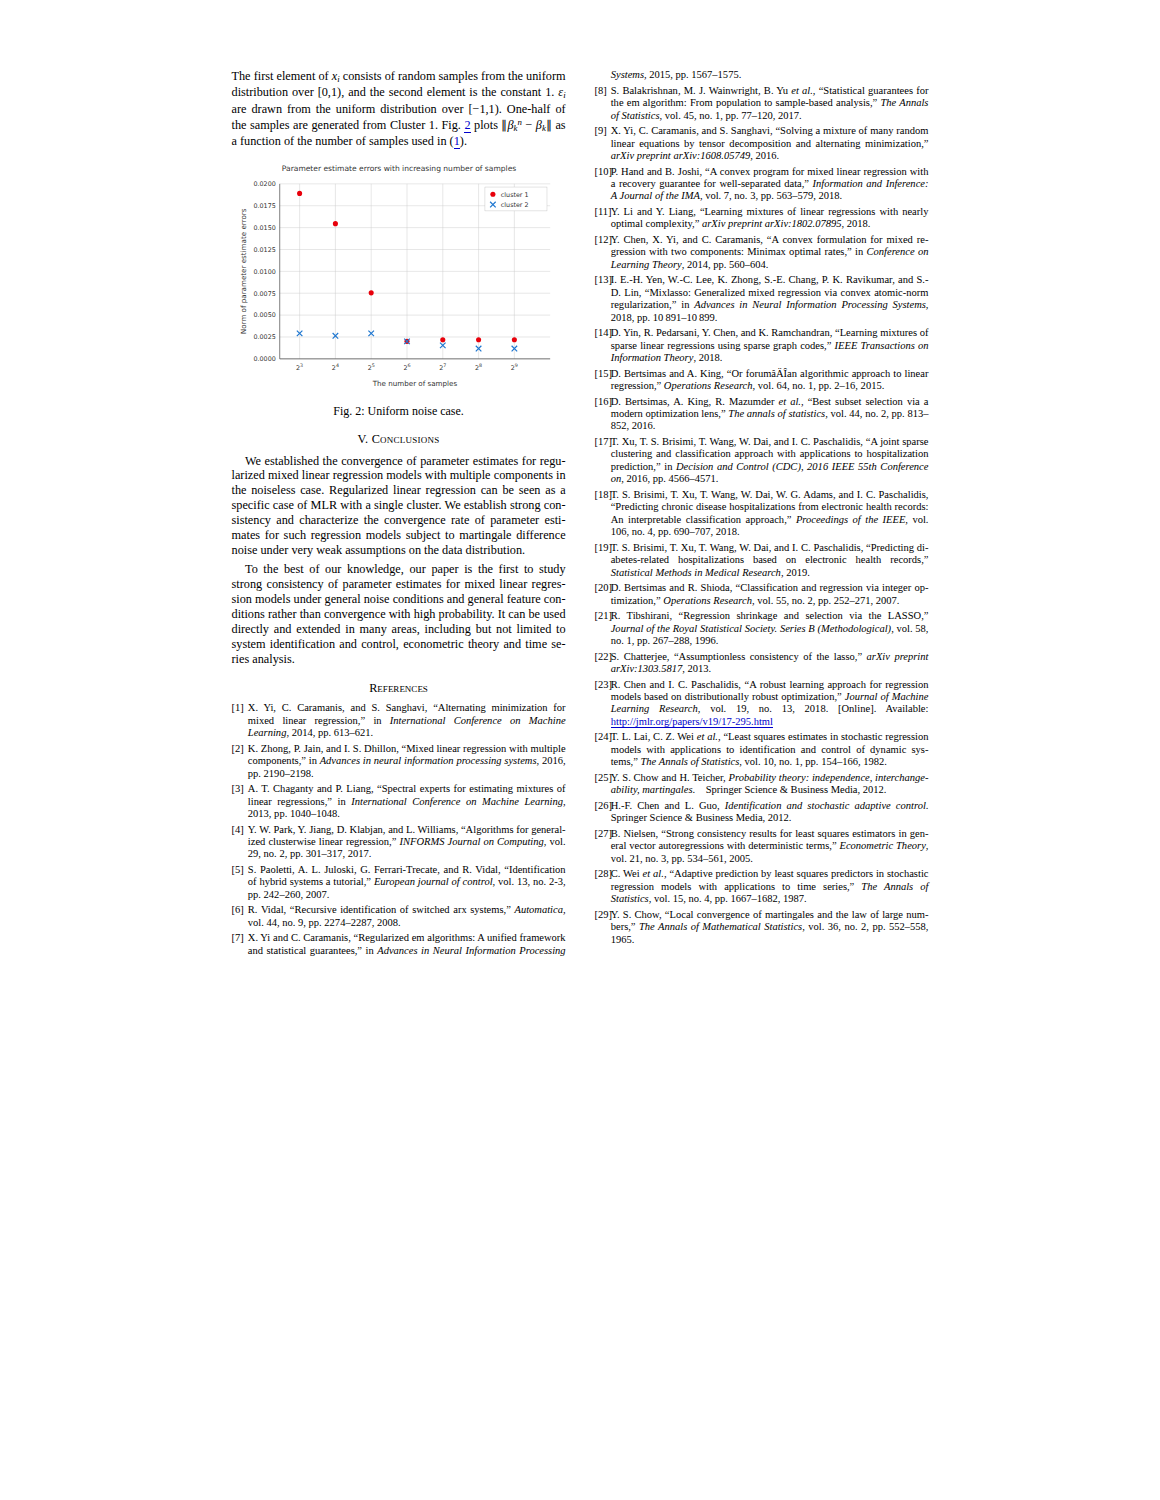The first element of xi consists of random samples from the uniform distribution over [0,1), and the second element is the constant 1. εi are drawn from the uniform distribution over [−1,1). One-half of the samples are generated from Cluster 1. Fig. 2 plots ∥βkn − βk∥ as a function of the number of samples used in (1).
Parameter estimate errors with increasing number of samples 0.0000 0.0025 0.0050 0.0075 0.0100 0.0125 0.0150 0.0175 0.0200 23 24 25 26 27 28 29 The number of samples Norm of parameter estimate errors cluster 1 cluster 2
Fig. 2: Uniform noise case.
V. Conclusions
We established the convergence of parameter estimates for regularized mixed linear regression models with multiple components in the noiseless case. Regularized linear regression can be seen as a specific case of MLR with a single cluster. We establish strong consistency and characterize the convergence rate of parameter estimates for such regression models subject to martingale difference noise under very weak assumptions on the data distribution.
To the best of our knowledge, our paper is the first to study strong consistency of parameter estimates for mixed linear regression models under general noise conditions and general feature conditions rather than convergence with high probability. It can be used directly and extended in many areas, including but not limited to system identification and control, econometric theory and time series analysis.
References
[1] X. Yi, C. Caramanis, and S. Sanghavi, “Alternating minimization for mixed linear regression,” in International Conference on Machine Learning, 2014, pp. 613–621.
[2] K. Zhong, P. Jain, and I. S. Dhillon, “Mixed linear regression with multiple components,” in Advances in neural information processing systems, 2016, pp. 2190–2198.
[3] A. T. Chaganty and P. Liang, “Spectral experts for estimating mixtures of linear regressions,” in International Conference on Machine Learning, 2013, pp. 1040–1048.
[4] Y. W. Park, Y. Jiang, D. Klabjan, and L. Williams, “Algorithms for generalized clusterwise linear regression,” INFORMS Journal on Computing, vol. 29, no. 2, pp. 301–317, 2017.
[5] S. Paoletti, A. L. Juloski, G. Ferrari-Trecate, and R. Vidal, “Identification of hybrid systems a tutorial,” European journal of control, vol. 13, no. 2-3, pp. 242–260, 2007.
[6] R. Vidal, “Recursive identification of switched arx systems,” Automatica, vol. 44, no. 9, pp. 2274–2287, 2008.
[7] X. Yi and C. Caramanis, “Regularized em algorithms: A unified framework and statistical guarantees,” in Advances in Neural Information Processing Systems, 2015, pp. 1567–1575.
[8] S. Balakrishnan, M. J. Wainwright, B. Yu et al., “Statistical guarantees for the em algorithm: From population to sample-based analysis,” The Annals of Statistics, vol. 45, no. 1, pp. 77–120, 2017.
[9] X. Yi, C. Caramanis, and S. Sanghavi, “Solving a mixture of many random linear equations by tensor decomposition and alternating minimization,” arXiv preprint arXiv:1608.05749, 2016.
[10] P. Hand and B. Joshi, “A convex program for mixed linear regression with a recovery guarantee for well-separated data,” Information and Inference: A Journal of the IMA, vol. 7, no. 3, pp. 563–579, 2018.
[11] Y. Li and Y. Liang, “Learning mixtures of linear regressions with nearly optimal complexity,” arXiv preprint arXiv:1802.07895, 2018.
[12] Y. Chen, X. Yi, and C. Caramanis, “A convex formulation for mixed regression with two components: Minimax optimal rates,” in Conference on Learning Theory, 2014, pp. 560–604.
[13] I. E.-H. Yen, W.-C. Lee, K. Zhong, S.-E. Chang, P. K. Ravikumar, and S.-D. Lin, “Mixlasso: Generalized mixed regression via convex atomic-norm regularization,” in Advances in Neural Information Processing Systems, 2018, pp. 10 891–10 899.
[14] D. Yin, R. Pedarsani, Y. Chen, and K. Ramchandran, “Learning mixtures of sparse linear regressions using sparse graph codes,” IEEE Transactions on Information Theory, 2018.
[15] D. Bertsimas and A. King, “Or forumâÄÎan algorithmic approach to linear regression,” Operations Research, vol. 64, no. 1, pp. 2–16, 2015.
[16] D. Bertsimas, A. King, R. Mazumder et al., “Best subset selection via a modern optimization lens,” The annals of statistics, vol. 44, no. 2, pp. 813–852, 2016.
[17] T. Xu, T. S. Brisimi, T. Wang, W. Dai, and I. C. Paschalidis, “A joint sparse clustering and classification approach with applications to hospitalization prediction,” in Decision and Control (CDC), 2016 IEEE 55th Conference on, 2016, pp. 4566–4571.
[18] T. S. Brisimi, T. Xu, T. Wang, W. Dai, W. G. Adams, and I. C. Paschalidis, “Predicting chronic disease hospitalizations from electronic health records: An interpretable classification approach,” Proceedings of the IEEE, vol. 106, no. 4, pp. 690–707, 2018.
[19] T. S. Brisimi, T. Xu, T. Wang, W. Dai, and I. C. Paschalidis, “Predicting diabetes-related hospitalizations based on electronic health records,” Statistical Methods in Medical Research, 2019.
[20] D. Bertsimas and R. Shioda, “Classification and regression via integer optimization,” Operations Research, vol. 55, no. 2, pp. 252–271, 2007.
[21] R. Tibshirani, “Regression shrinkage and selection via the LASSO,” Journal of the Royal Statistical Society. Series B (Methodological), vol. 58, no. 1, pp. 267–288, 1996.
[22] S. Chatterjee, “Assumptionless consistency of the lasso,” arXiv preprint arXiv:1303.5817, 2013.
[23] R. Chen and I. C. Paschalidis, “A robust learning approach for regression models based on distributionally robust optimization,” Journal of Machine Learning Research, vol. 19, no. 13, 2018. [Online]. Available: http://jmlr.org/papers/v19/17-295.html
[24] T. L. Lai, C. Z. Wei et al., “Least squares estimates in stochastic regression models with applications to identification and control of dynamic systems,” The Annals of Statistics, vol. 10, no. 1, pp. 154–166, 1982.
[25] Y. S. Chow and H. Teicher, Probability theory: independence, interchangeability, martingales. Springer Science & Business Media, 2012.
[26] H.-F. Chen and L. Guo, Identification and stochastic adaptive control. Springer Science & Business Media, 2012.
[27] B. Nielsen, “Strong consistency results for least squares estimators in general vector autoregressions with deterministic terms,” Econometric Theory, vol. 21, no. 3, pp. 534–561, 2005.
[28] C. Wei et al., “Adaptive prediction by least squares predictors in stochastic regression models with applications to time series,” The Annals of Statistics, vol. 15, no. 4, pp. 1667–1682, 1987.
[29] Y. S. Chow, “Local convergence of martingales and the law of large numbers,” The Annals of Mathematical Statistics, vol. 36, no. 2, pp. 552–558, 1965.